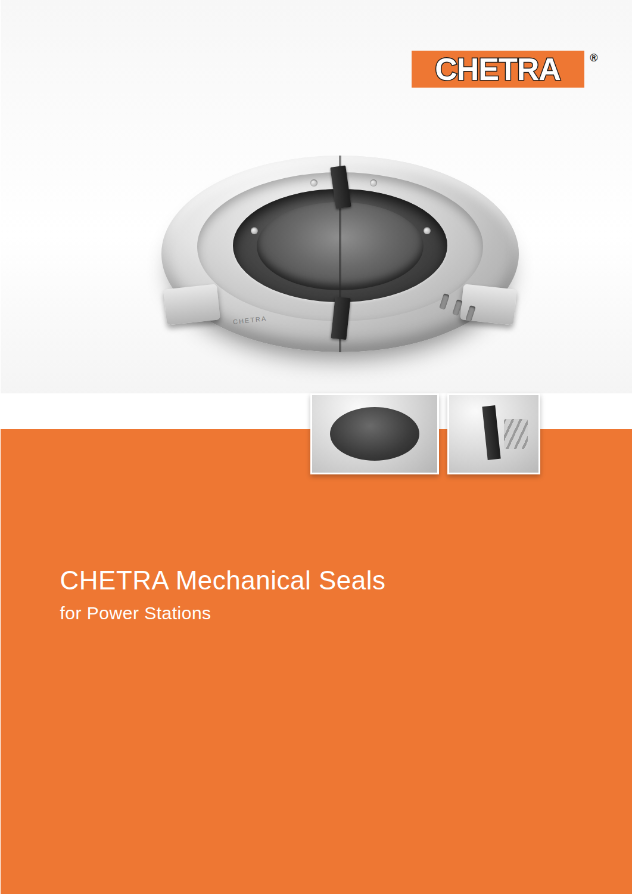CHETRA®
CHETRA
CHETRA Mechanical Seals
for Power Stations